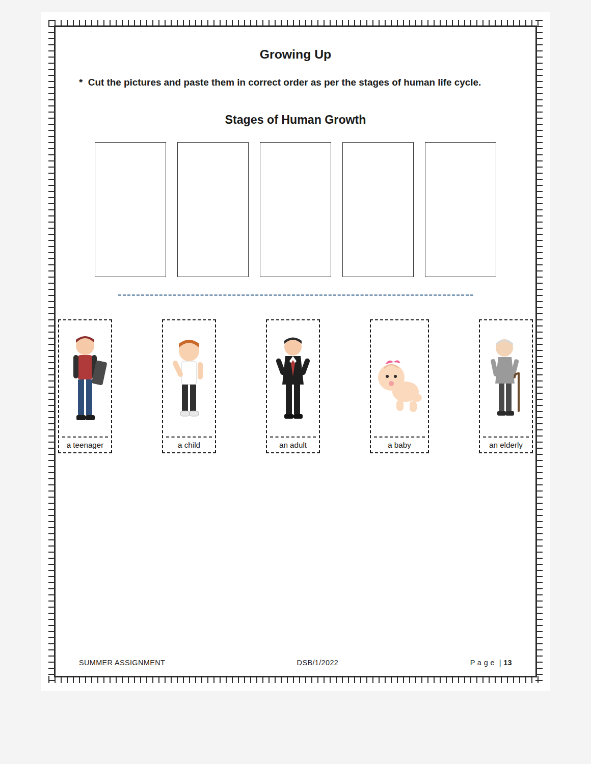Growing Up
* Cut the pictures and paste them in correct order as per the stages of human life cycle.
Stages of Human Growth
a teenager
a child
an adult
a baby
an elderly
SUMMER ASSIGNMENT DSB/1/2022 P a g e | 13